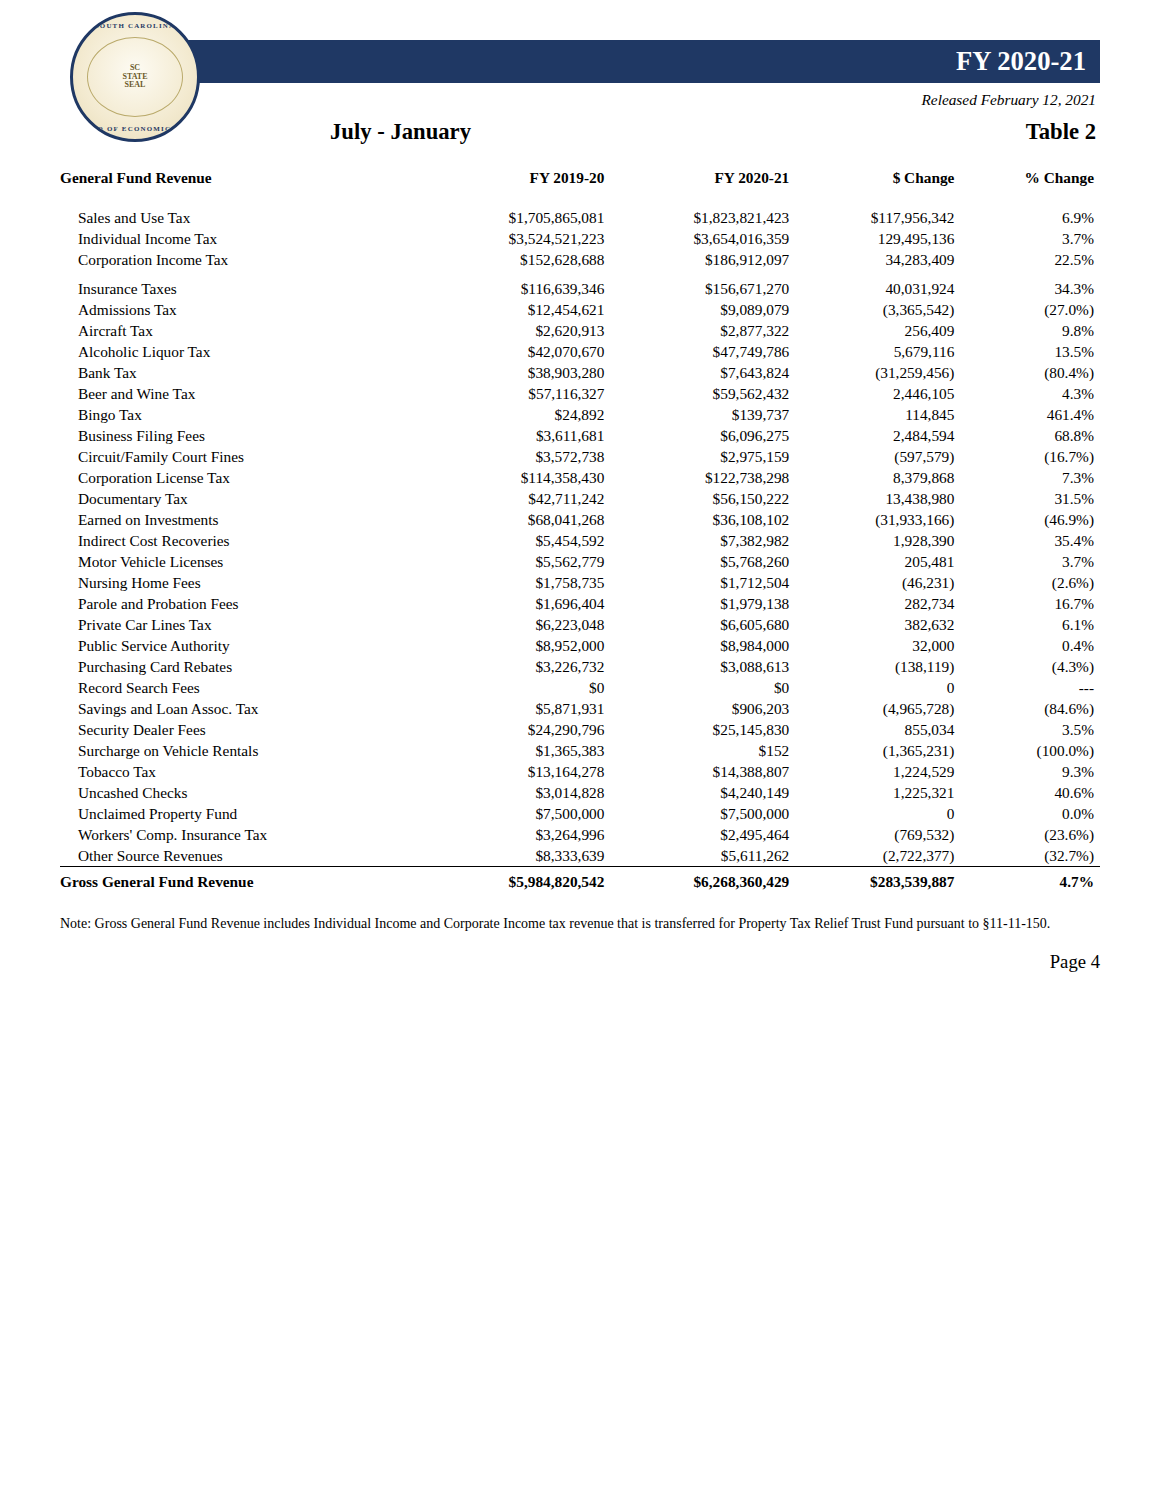SOUTH CAROLINA
SC
STATE
SEAL
BOARD OF ECONOMIC ADVISORS
FY 2020-21
Released February 12, 2021
July - January
Table 2
| General Fund Revenue | FY 2019-20 | FY 2020-21 | $ Change | % Change |
| --- | --- | --- | --- | --- |
| Sales and Use Tax | $1,705,865,081 | $1,823,821,423 | $117,956,342 | 6.9% |
| Individual Income Tax | $3,524,521,223 | $3,654,016,359 | 129,495,136 | 3.7% |
| Corporation Income Tax | $152,628,688 | $186,912,097 | 34,283,409 | 22.5% |
| Insurance Taxes | $116,639,346 | $156,671,270 | 40,031,924 | 34.3% |
| Admissions Tax | $12,454,621 | $9,089,079 | (3,365,542) | (27.0%) |
| Aircraft Tax | $2,620,913 | $2,877,322 | 256,409 | 9.8% |
| Alcoholic Liquor Tax | $42,070,670 | $47,749,786 | 5,679,116 | 13.5% |
| Bank Tax | $38,903,280 | $7,643,824 | (31,259,456) | (80.4%) |
| Beer and Wine Tax | $57,116,327 | $59,562,432 | 2,446,105 | 4.3% |
| Bingo Tax | $24,892 | $139,737 | 114,845 | 461.4% |
| Business Filing Fees | $3,611,681 | $6,096,275 | 2,484,594 | 68.8% |
| Circuit/Family Court Fines | $3,572,738 | $2,975,159 | (597,579) | (16.7%) |
| Corporation License Tax | $114,358,430 | $122,738,298 | 8,379,868 | 7.3% |
| Documentary Tax | $42,711,242 | $56,150,222 | 13,438,980 | 31.5% |
| Earned on Investments | $68,041,268 | $36,108,102 | (31,933,166) | (46.9%) |
| Indirect Cost Recoveries | $5,454,592 | $7,382,982 | 1,928,390 | 35.4% |
| Motor Vehicle Licenses | $5,562,779 | $5,768,260 | 205,481 | 3.7% |
| Nursing Home Fees | $1,758,735 | $1,712,504 | (46,231) | (2.6%) |
| Parole and Probation Fees | $1,696,404 | $1,979,138 | 282,734 | 16.7% |
| Private Car Lines Tax | $6,223,048 | $6,605,680 | 382,632 | 6.1% |
| Public Service Authority | $8,952,000 | $8,984,000 | 32,000 | 0.4% |
| Purchasing Card Rebates | $3,226,732 | $3,088,613 | (138,119) | (4.3%) |
| Record Search Fees | $0 | $0 | 0 | --- |
| Savings and Loan Assoc. Tax | $5,871,931 | $906,203 | (4,965,728) | (84.6%) |
| Security Dealer Fees | $24,290,796 | $25,145,830 | 855,034 | 3.5% |
| Surcharge on Vehicle Rentals | $1,365,383 | $152 | (1,365,231) | (100.0%) |
| Tobacco Tax | $13,164,278 | $14,388,807 | 1,224,529 | 9.3% |
| Uncashed Checks | $3,014,828 | $4,240,149 | 1,225,321 | 40.6% |
| Unclaimed Property Fund | $7,500,000 | $7,500,000 | 0 | 0.0% |
| Workers' Comp. Insurance Tax | $3,264,996 | $2,495,464 | (769,532) | (23.6%) |
| Other Source Revenues | $8,333,639 | $5,611,262 | (2,722,377) | (32.7%) |
| Gross General Fund Revenue | $5,984,820,542 | $6,268,360,429 | $283,539,887 | 4.7% |
Note: Gross General Fund Revenue includes Individual Income and Corporate Income tax revenue that is transferred for Property Tax Relief Trust Fund pursuant to §11-11-150.
Page 4